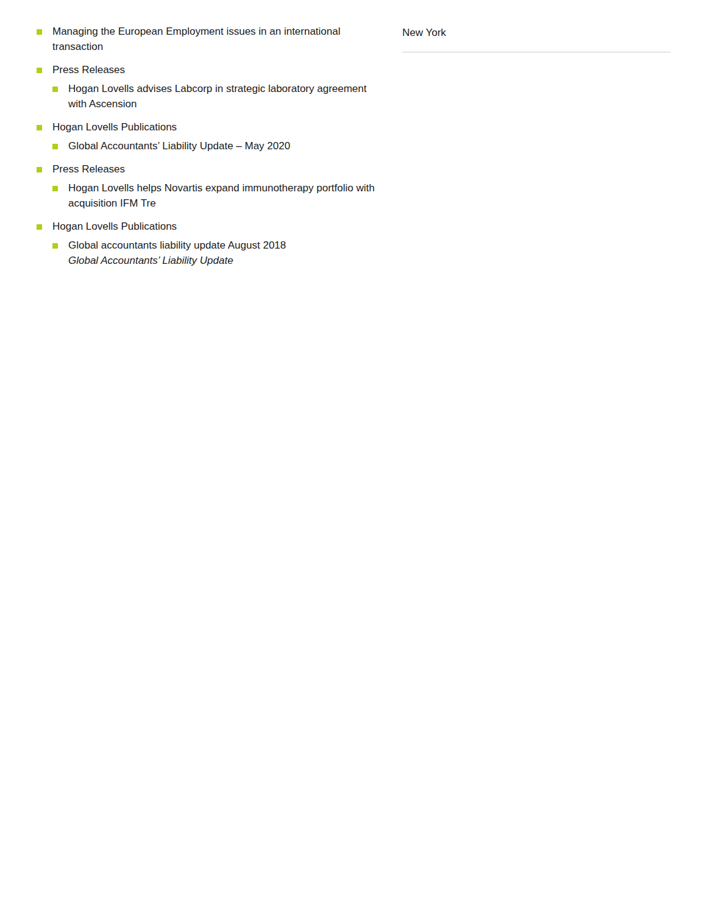Managing the European Employment issues in an international transaction
Press Releases
Hogan Lovells advises Labcorp in strategic laboratory agreement with Ascension
Hogan Lovells Publications
Global Accountants’ Liability Update – May 2020
Press Releases
Hogan Lovells helps Novartis expand immunotherapy portfolio with acquisition IFM Tre
Hogan Lovells Publications
Global accountants liability update August 2018
Global Accountants’ Liability Update
New York